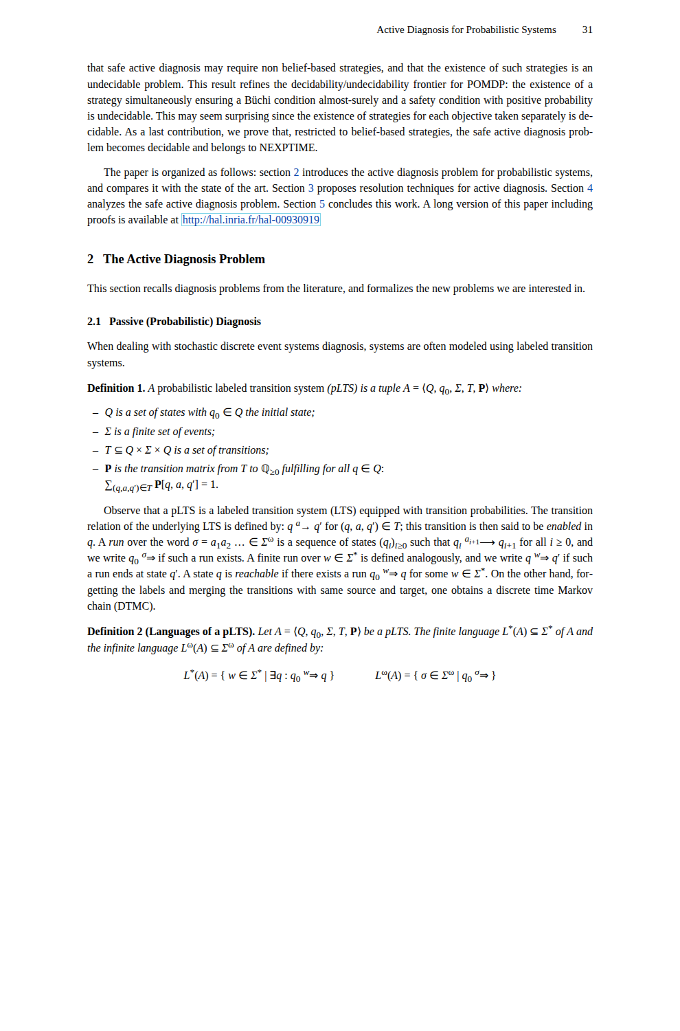Active Diagnosis for Probabilistic Systems 31
that safe active diagnosis may require non belief-based strategies, and that the existence of such strategies is an undecidable problem. This result refines the decidability/undecidability frontier for POMDP: the existence of a strategy simultaneously ensuring a Büchi condition almost-surely and a safety condition with positive probability is undecidable. This may seem surprising since the existence of strategies for each objective taken separately is decidable. As a last contribution, we prove that, restricted to belief-based strategies, the safe active diagnosis problem becomes decidable and belongs to NEXPTIME.
The paper is organized as follows: section 2 introduces the active diagnosis problem for probabilistic systems, and compares it with the state of the art. Section 3 proposes resolution techniques for active diagnosis. Section 4 analyzes the safe active diagnosis problem. Section 5 concludes this work. A long version of this paper including proofs is available at http://hal.inria.fr/hal-00930919
2 The Active Diagnosis Problem
This section recalls diagnosis problems from the literature, and formalizes the new problems we are interested in.
2.1 Passive (Probabilistic) Diagnosis
When dealing with stochastic discrete event systems diagnosis, systems are often modeled using labeled transition systems.
Definition 1. A probabilistic labeled transition system (pLTS) is a tuple A = ⟨Q, q0, Σ, T, P⟩ where:
Q is a set of states with q0 ∈ Q the initial state;
Σ is a finite set of events;
T ⊆ Q × Σ × Q is a set of transitions;
P is the transition matrix from T to ℚ≥0 fulfilling for all q ∈ Q:
∑(q,a,q′)∈T P[q, a, q′] = 1.
Observe that a pLTS is a labeled transition system (LTS) equipped with transition probabilities. The transition relation of the underlying LTS is defined by: q a→ q′ for (q, a, q′) ∈ T; this transition is then said to be enabled in q. A run over the word σ = a1a2 … ∈ Σω is a sequence of states (qi)i≥0 such that qi ai+1⟶ qi+1 for all i ≥ 0, and we write q0 σ⇒ if such a run exists. A finite run over w ∈ Σ* is defined analogously, and we write q w⇒ q′ if such a run ends at state q′. A state q is reachable if there exists a run q0 w⇒ q for some w ∈ Σ*. On the other hand, forgetting the labels and merging the transitions with same source and target, one obtains a discrete time Markov chain (DTMC).
Definition 2 (Languages of a pLTS). Let A = ⟨Q, q0, Σ, T, P⟩ be a pLTS. The finite language L*(A) ⊆ Σ* of A and the infinite language Lω(A) ⊆ Σω of A are defined by:
L*(A) = { w ∈ Σ* | ∃q : q0 w⇒ q } Lω(A) = { σ ∈ Σω | q0 σ⇒ }